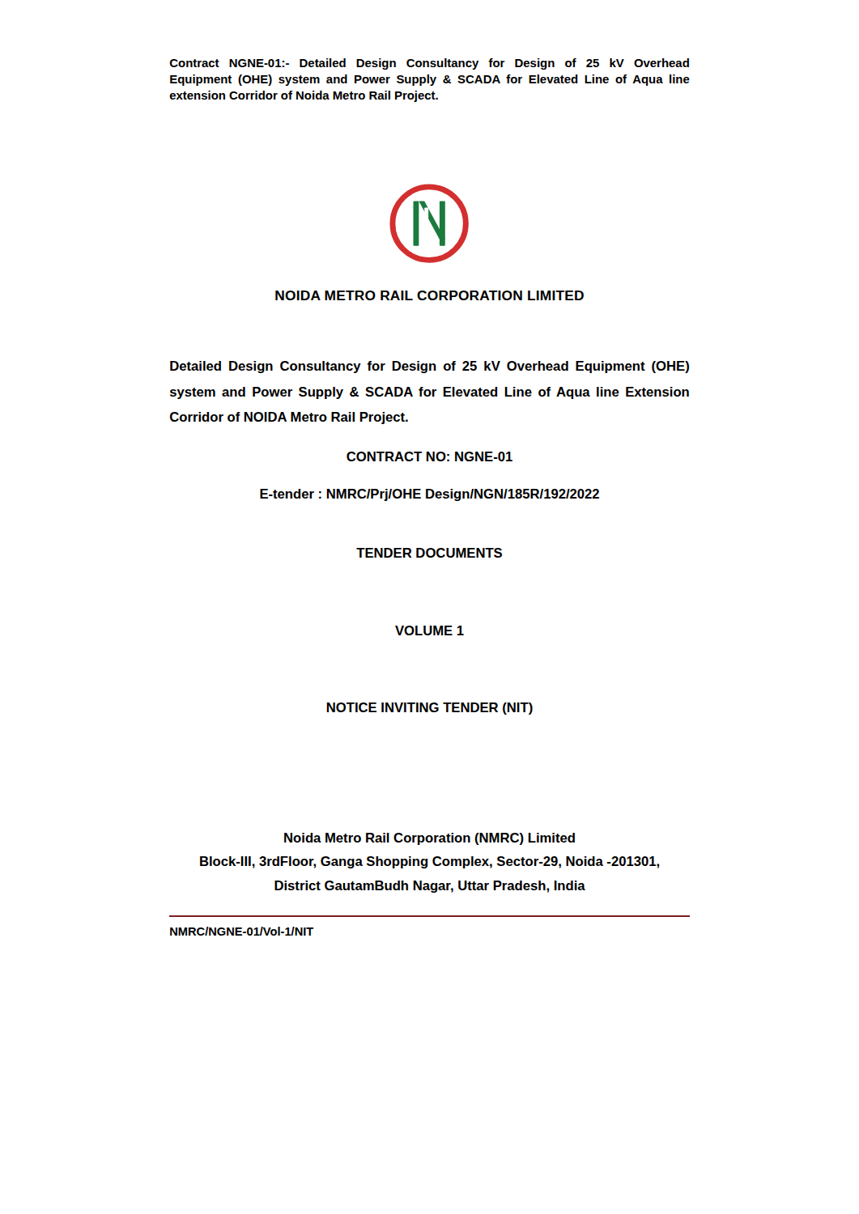Contract NGNE-01:- Detailed Design Consultancy for Design of 25 kV Overhead Equipment (OHE) system and Power Supply & SCADA for Elevated Line of Aqua line extension Corridor of Noida Metro Rail Project.
NOIDA METRO RAIL CORPORATION LIMITED
Detailed Design Consultancy for Design of 25 kV Overhead Equipment (OHE) system and Power Supply & SCADA for Elevated Line of Aqua line Extension Corridor of NOIDA Metro Rail Project.
CONTRACT NO: NGNE-01
E-tender : NMRC/Prj/OHE Design/NGN/185R/192/2022
TENDER DOCUMENTS
VOLUME 1
NOTICE INVITING TENDER (NIT)
Noida Metro Rail Corporation (NMRC) Limited
Block-III, 3rdFloor, Ganga Shopping Complex, Sector-29, Noida -201301,
District GautamBudh Nagar, Uttar Pradesh, India
NMRC/NGNE-01/Vol-1/NIT